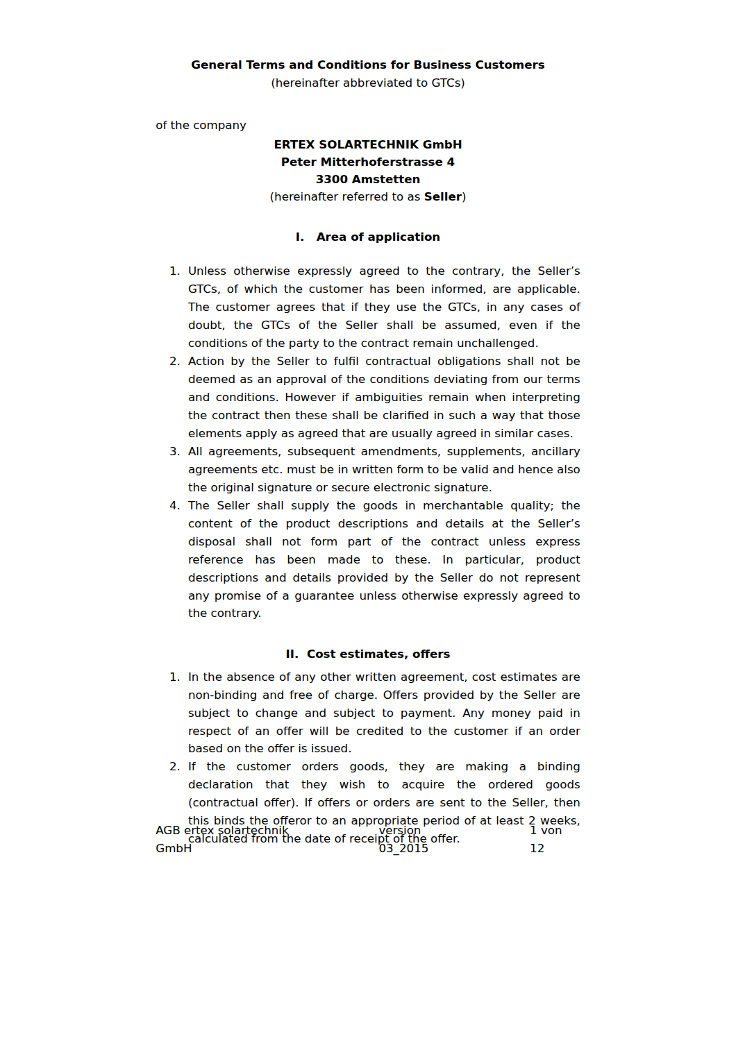General Terms and Conditions for Business Customers
(hereinafter abbreviated to GTCs)
of the company
ERTEX SOLARTECHNIK GmbH
Peter Mitterhoferstrasse 4
3300 Amstetten
(hereinafter referred to as Seller)
I. Area of application
Unless otherwise expressly agreed to the contrary, the Seller’s GTCs, of which the customer has been informed, are applicable. The customer agrees that if they use the GTCs, in any cases of doubt, the GTCs of the Seller shall be assumed, even if the conditions of the party to the contract remain unchallenged.
Action by the Seller to fulfil contractual obligations shall not be deemed as an approval of the conditions deviating from our terms and conditions. However if ambiguities remain when interpreting the contract then these shall be clarified in such a way that those elements apply as agreed that are usually agreed in similar cases.
All agreements, subsequent amendments, supplements, ancillary agreements etc. must be in written form to be valid and hence also the original signature or secure electronic signature.
The Seller shall supply the goods in merchantable quality; the content of the product descriptions and details at the Seller’s disposal shall not form part of the contract unless express reference has been made to these. In particular, product descriptions and details provided by the Seller do not represent any promise of a guarantee unless otherwise expressly agreed to the contrary.
II. Cost estimates, offers
In the absence of any other written agreement, cost estimates are non-binding and free of charge. Offers provided by the Seller are subject to change and subject to payment. Any money paid in respect of an offer will be credited to the customer if an order based on the offer is issued.
If the customer orders goods, they are making a binding declaration that they wish to acquire the ordered goods (contractual offer). If offers or orders are sent to the Seller, then this binds the offeror to an appropriate period of at least 2 weeks, calculated from the date of receipt of the offer.
AGB ertex solartechnik GmbH version 03_2015 1 von 12